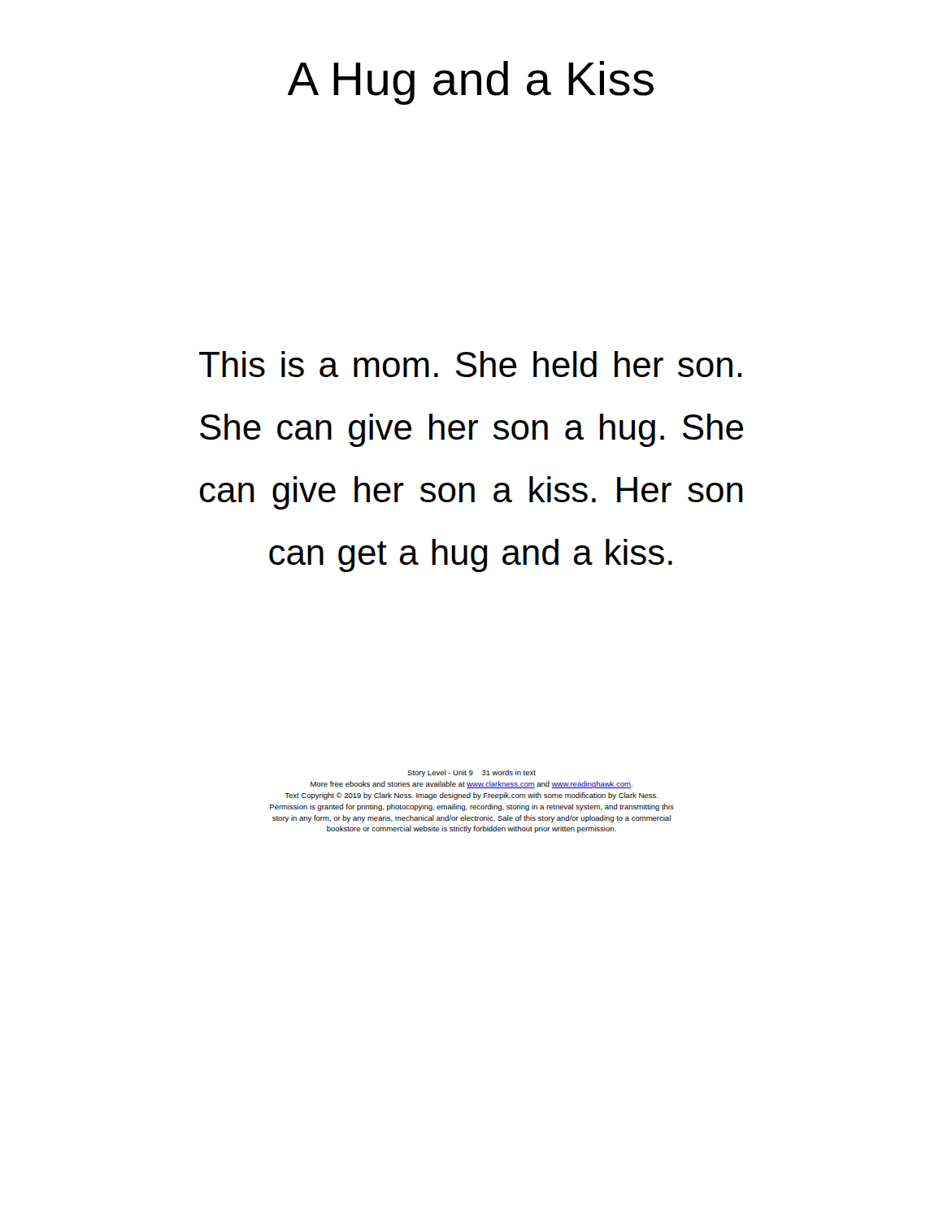A Hug and a Kiss
This is a mom. She held her son. She can give her son a hug. She can give her son a kiss. Her son can get a hug and a kiss.
Story Level - Unit 9 31 words in text
More free ebooks and stories are available at www.clarkness.com and www.readinghawk.com.
Text Copyright © 2019 by Clark Ness. Image designed by Freepik.com with some modification by Clark Ness.
Permission is granted for printing, photocopying, emailing, recording, storing in a retrieval system, and transmitting this
story in any form, or by any means, mechanical and/or electronic. Sale of this story and/or uploading to a commercial
bookstore or commercial website is strictly forbidden without prior written permission.